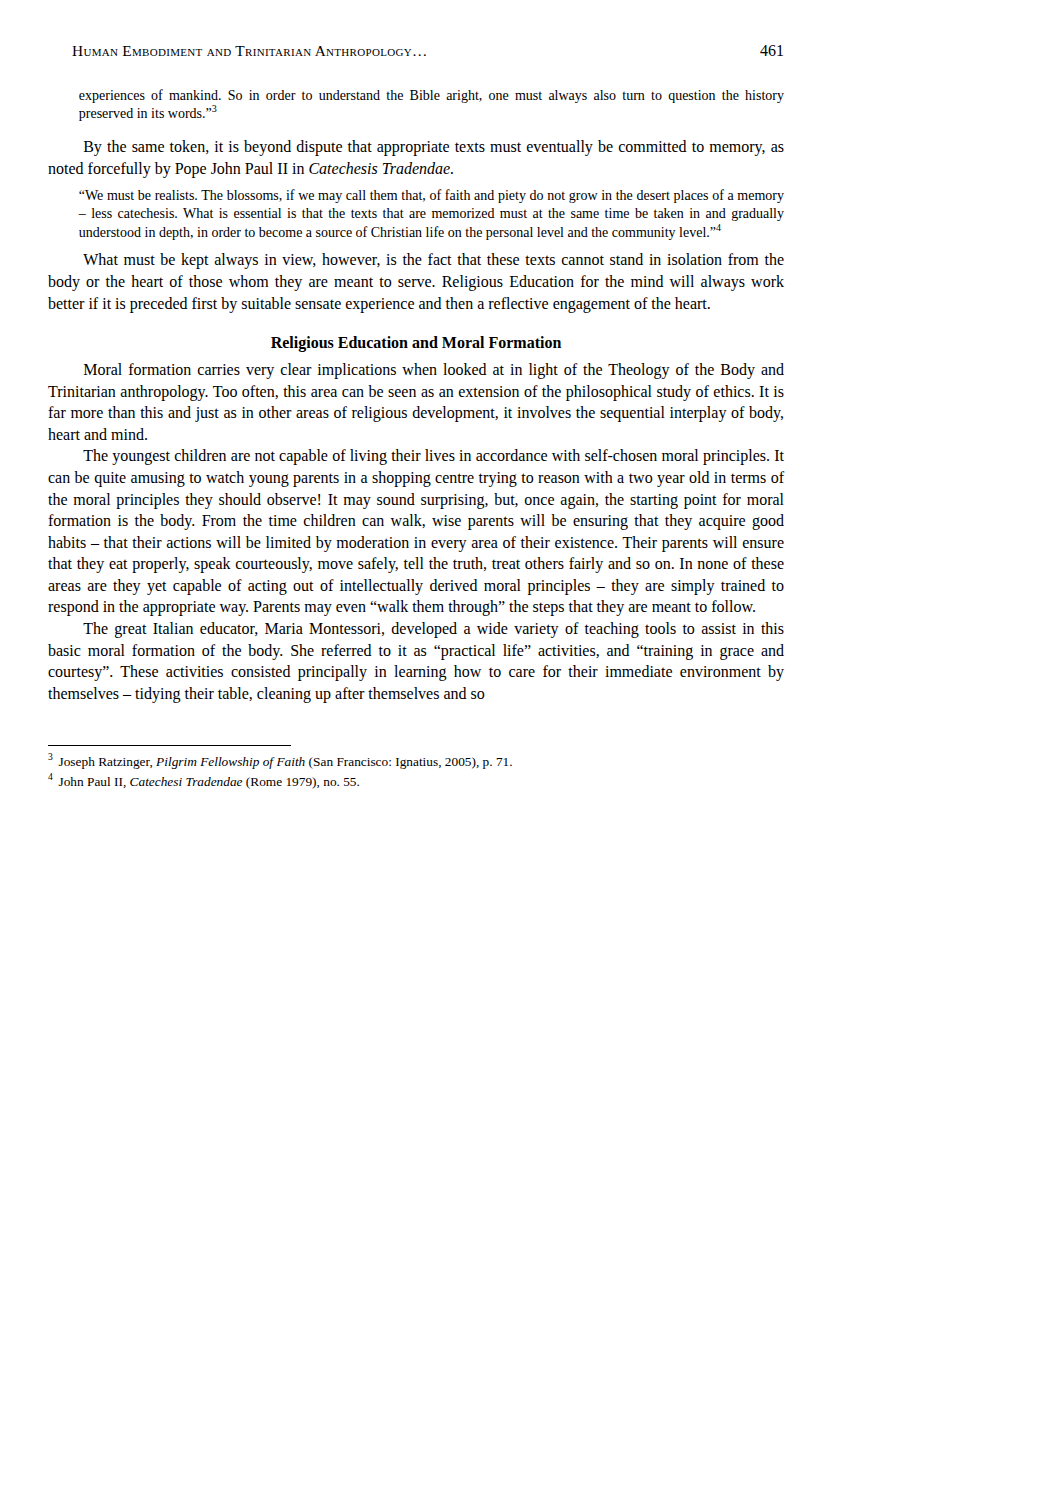Human Embodiment and Trinitarian Anthropology… 461
experiences of mankind. So in order to understand the Bible aright, one must always also turn to question the history preserved in its words.”3
By the same token, it is beyond dispute that appropriate texts must eventually be committed to memory, as noted forcefully by Pope John Paul II in Catechesis Tradendae.
“We must be realists. The blossoms, if we may call them that, of faith and piety do not grow in the desert places of a memory – less catechesis. What is essential is that the texts that are memorized must at the same time be taken in and gradually understood in depth, in order to become a source of Christian life on the personal level and the community level.”4
What must be kept always in view, however, is the fact that these texts cannot stand in isolation from the body or the heart of those whom they are meant to serve. Religious Education for the mind will always work better if it is preceded first by suitable sensate experience and then a reflective engagement of the heart.
Religious Education and Moral Formation
Moral formation carries very clear implications when looked at in light of the Theology of the Body and Trinitarian anthropology. Too often, this area can be seen as an extension of the philosophical study of ethics. It is far more than this and just as in other areas of religious development, it involves the sequential interplay of body, heart and mind.
The youngest children are not capable of living their lives in accordance with self-chosen moral principles. It can be quite amusing to watch young parents in a shopping centre trying to reason with a two year old in terms of the moral principles they should observe! It may sound surprising, but, once again, the starting point for moral formation is the body. From the time children can walk, wise parents will be ensuring that they acquire good habits – that their actions will be limited by moderation in every area of their existence. Their parents will ensure that they eat properly, speak courteously, move safely, tell the truth, treat others fairly and so on. In none of these areas are they yet capable of acting out of intellectually derived moral principles – they are simply trained to respond in the appropriate way. Parents may even “walk them through” the steps that they are meant to follow.
The great Italian educator, Maria Montessori, developed a wide variety of teaching tools to assist in this basic moral formation of the body. She referred to it as “practical life” activities, and “training in grace and courtesy”. These activities consisted principally in learning how to care for their immediate environment by themselves – tidying their table, cleaning up after themselves and so
3 Joseph Ratzinger, Pilgrim Fellowship of Faith (San Francisco: Ignatius, 2005), p. 71.
4 John Paul II, Catechesi Tradendae (Rome 1979), no. 55.